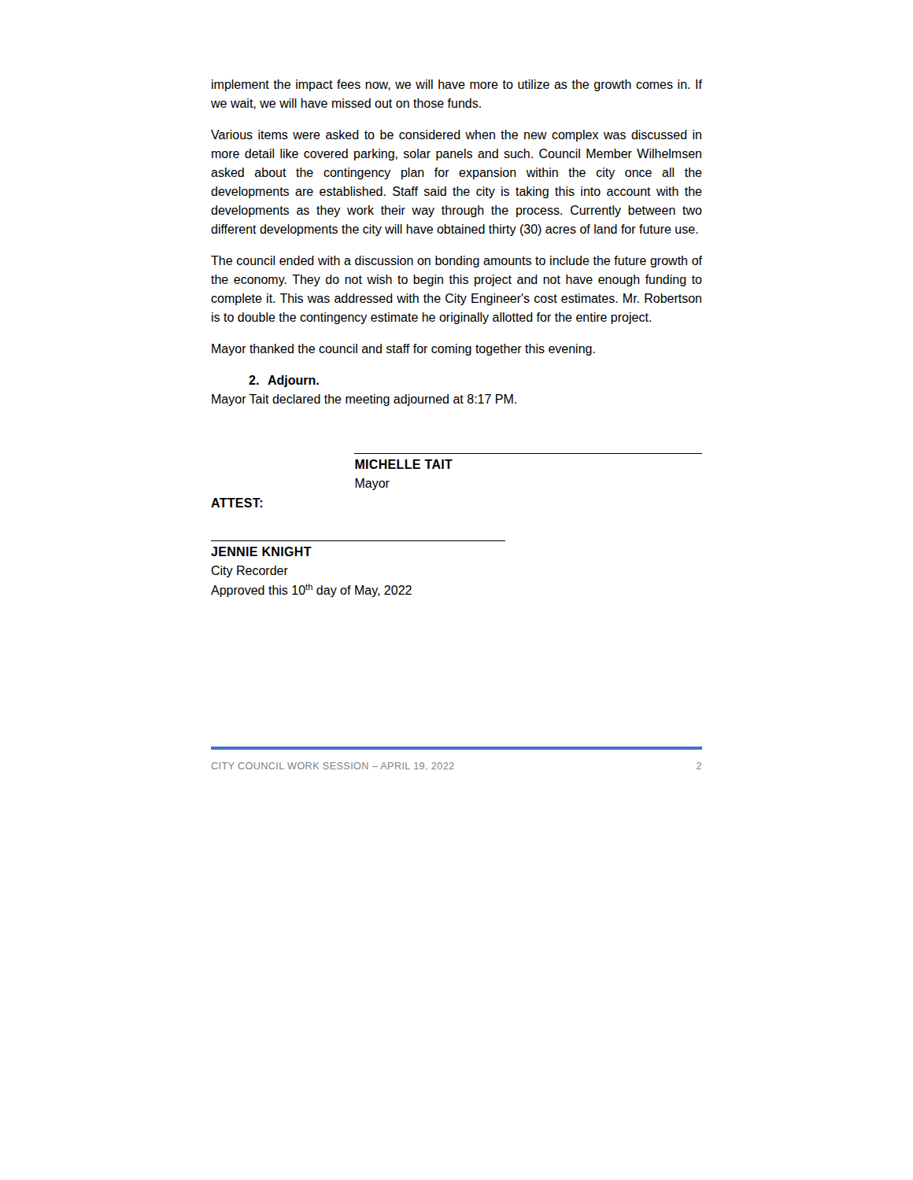implement the impact fees now, we will have more to utilize as the growth comes in. If we wait, we will have missed out on those funds.
Various items were asked to be considered when the new complex was discussed in more detail like covered parking, solar panels and such. Council Member Wilhelmsen asked about the contingency plan for expansion within the city once all the developments are established. Staff said the city is taking this into account with the developments as they work their way through the process. Currently between two different developments the city will have obtained thirty (30) acres of land for future use.
The council ended with a discussion on bonding amounts to include the future growth of the economy. They do not wish to begin this project and not have enough funding to complete it. This was addressed with the City Engineer's cost estimates. Mr. Robertson is to double the contingency estimate he originally allotted for the entire project.
Mayor thanked the council and staff for coming together this evening.
2. Adjourn.
Mayor Tait declared the meeting adjourned at 8:17 PM.
| | MICHELLE TAIT |
| ATTEST: | Mayor |
JENNIE KNIGHT
City Recorder
Approved this 10th day of May, 2022
CITY COUNCIL WORK SESSION – APRIL 19, 2022 2